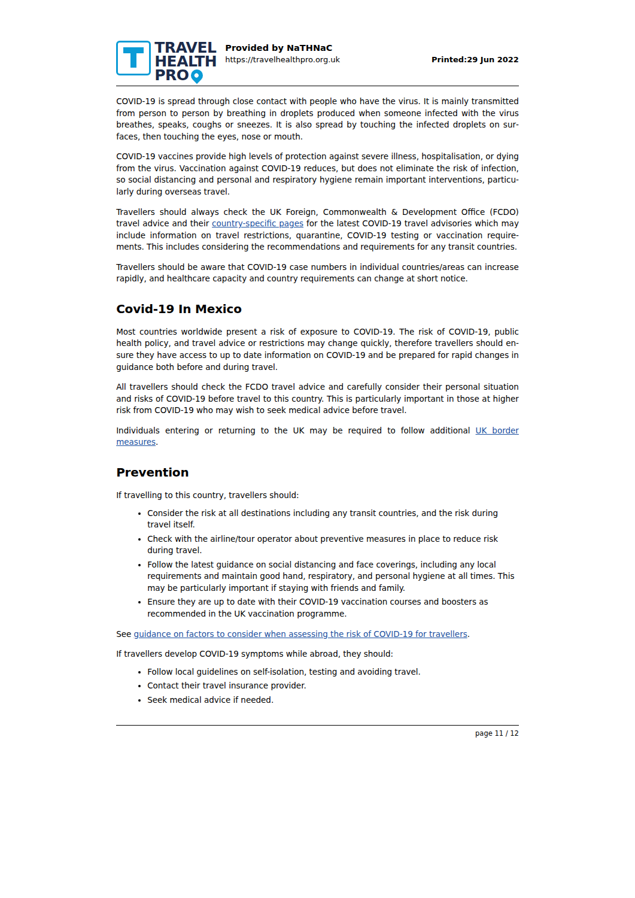Travel
Health
Pro
Provided by NaTHNaC
https://travelhealthpro.org.uk Printed:29 Jun 2022
COVID-19 is spread through close contact with people who have the virus. It is mainly transmitted from person to person by breathing in droplets produced when someone infected with the virus breathes, speaks, coughs or sneezes. It is also spread by touching the infected droplets on surfaces, then touching the eyes, nose or mouth.
COVID-19 vaccines provide high levels of protection against severe illness, hospitalisation, or dying from the virus. Vaccination against COVID-19 reduces, but does not eliminate the risk of infection, so social distancing and personal and respiratory hygiene remain important interventions, particularly during overseas travel.
Travellers should always check the UK Foreign, Commonwealth & Development Office (FCDO) travel advice and their country-specific pages for the latest COVID-19 travel advisories which may include information on travel restrictions, quarantine, COVID-19 testing or vaccination requirements. This includes considering the recommendations and requirements for any transit countries.
Travellers should be aware that COVID-19 case numbers in individual countries/areas can increase rapidly, and healthcare capacity and country requirements can change at short notice.
Covid-19 In Mexico
Most countries worldwide present a risk of exposure to COVID-19. The risk of COVID-19, public health policy, and travel advice or restrictions may change quickly, therefore travellers should ensure they have access to up to date information on COVID-19 and be prepared for rapid changes in guidance both before and during travel.
All travellers should check the FCDO travel advice and carefully consider their personal situation and risks of COVID-19 before travel to this country. This is particularly important in those at higher risk from COVID-19 who may wish to seek medical advice before travel.
Individuals entering or returning to the UK may be required to follow additional UK border measures.
Prevention
If travelling to this country, travellers should:
Consider the risk at all destinations including any transit countries, and the risk during travel itself.
Check with the airline/tour operator about preventive measures in place to reduce risk during travel.
Follow the latest guidance on social distancing and face coverings, including any local requirements and maintain good hand, respiratory, and personal hygiene at all times. This may be particularly important if staying with friends and family.
Ensure they are up to date with their COVID-19 vaccination courses and boosters as recommended in the UK vaccination programme.
See guidance on factors to consider when assessing the risk of COVID-19 for travellers.
If travellers develop COVID-19 symptoms while abroad, they should:
Follow local guidelines on self-isolation, testing and avoiding travel.
Contact their travel insurance provider.
Seek medical advice if needed.
page 11 / 12